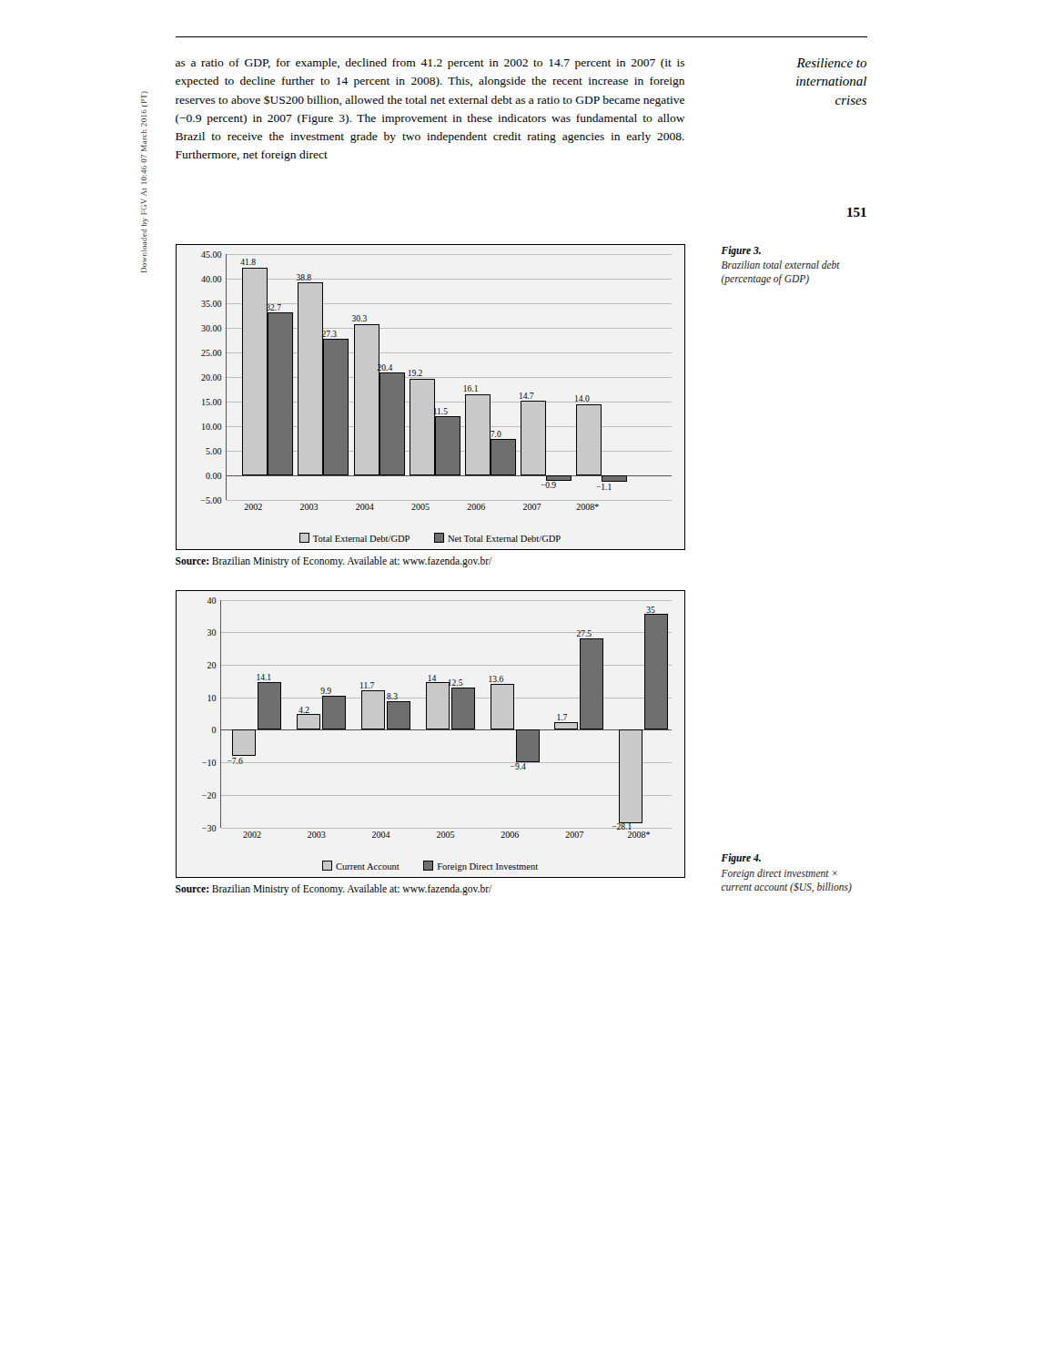Downloaded by FGV At 10:46 07 March 2016 (PT)
Resilience to
international
crises
as a ratio of GDP, for example, declined from 41.2 percent in 2002 to 14.7 percent in 2007 (it is expected to decline further to 14 percent in 2008). This, alongside the recent increase in foreign reserves to above $US200 billion, allowed the total net external debt as a ratio to GDP became negative (−0.9 percent) in 2007 (Figure 3). The improvement in these indicators was fundamental to allow Brazil to receive the investment grade by two independent credit rating agencies in early 2008. Furthermore, net foreign direct
151
Figure 3. Brazilian total external debt (percentage of GDP)
45.00
40.00
35.00
30.00
25.00
20.00
15.00
10.00
5.00
0.00
−5.00
41.8
32.7
38.8
27.3
30.3
20.4
19.2
11.5
16.1
7.0
14.7
−0.9
14.0
−1.1
2002
2003
2004
2005
2006
2007
2008*
Total External Debt/GDP Net Total External Debt/GDP
Source: Brazilian Ministry of Economy. Available at: www.fazenda.gov.br/
Figure 4. Foreign direct investment × current account ($US, billions)
40
30
20
10
0
−10
−20
−30
−7.6
14.1
4.2
9.9
11.7
8.3
14
12.5
13.6
−9.4
1.7
27.5
−28.1
35
2002
2003
2004
2005
2006
2007
2008*
Current Account Foreign Direct Investment
Source: Brazilian Ministry of Economy. Available at: www.fazenda.gov.br/